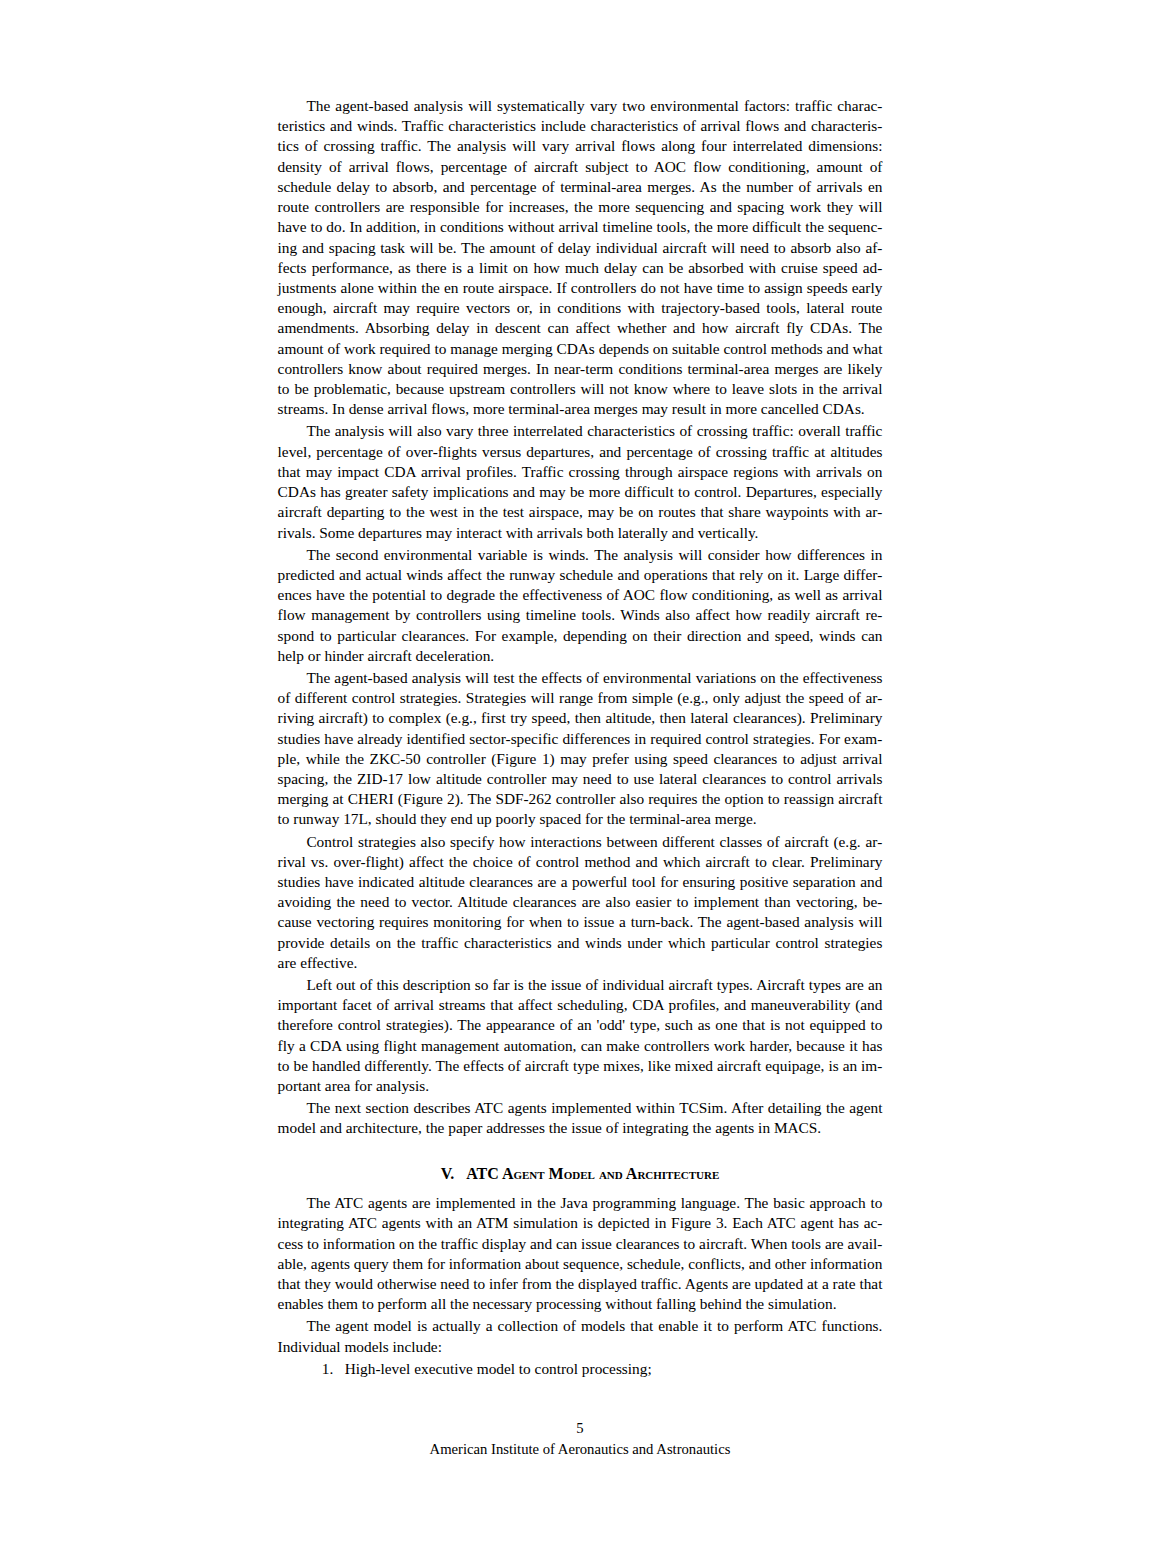The agent-based analysis will systematically vary two environmental factors: traffic characteristics and winds. Traffic characteristics include characteristics of arrival flows and characteristics of crossing traffic. The analysis will vary arrival flows along four interrelated dimensions: density of arrival flows, percentage of aircraft subject to AOC flow conditioning, amount of schedule delay to absorb, and percentage of terminal-area merges. As the number of arrivals en route controllers are responsible for increases, the more sequencing and spacing work they will have to do. In addition, in conditions without arrival timeline tools, the more difficult the sequencing and spacing task will be. The amount of delay individual aircraft will need to absorb also affects performance, as there is a limit on how much delay can be absorbed with cruise speed adjustments alone within the en route airspace. If controllers do not have time to assign speeds early enough, aircraft may require vectors or, in conditions with trajectory-based tools, lateral route amendments. Absorbing delay in descent can affect whether and how aircraft fly CDAs. The amount of work required to manage merging CDAs depends on suitable control methods and what controllers know about required merges. In near-term conditions terminal-area merges are likely to be problematic, because upstream controllers will not know where to leave slots in the arrival streams. In dense arrival flows, more terminal-area merges may result in more cancelled CDAs.
The analysis will also vary three interrelated characteristics of crossing traffic: overall traffic level, percentage of over-flights versus departures, and percentage of crossing traffic at altitudes that may impact CDA arrival profiles. Traffic crossing through airspace regions with arrivals on CDAs has greater safety implications and may be more difficult to control. Departures, especially aircraft departing to the west in the test airspace, may be on routes that share waypoints with arrivals. Some departures may interact with arrivals both laterally and vertically.
The second environmental variable is winds. The analysis will consider how differences in predicted and actual winds affect the runway schedule and operations that rely on it. Large differences have the potential to degrade the effectiveness of AOC flow conditioning, as well as arrival flow management by controllers using timeline tools. Winds also affect how readily aircraft respond to particular clearances. For example, depending on their direction and speed, winds can help or hinder aircraft deceleration.
The agent-based analysis will test the effects of environmental variations on the effectiveness of different control strategies. Strategies will range from simple (e.g., only adjust the speed of arriving aircraft) to complex (e.g., first try speed, then altitude, then lateral clearances). Preliminary studies have already identified sector-specific differences in required control strategies. For example, while the ZKC-50 controller (Figure 1) may prefer using speed clearances to adjust arrival spacing, the ZID-17 low altitude controller may need to use lateral clearances to control arrivals merging at CHERI (Figure 2). The SDF-262 controller also requires the option to reassign aircraft to runway 17L, should they end up poorly spaced for the terminal-area merge.
Control strategies also specify how interactions between different classes of aircraft (e.g. arrival vs. over-flight) affect the choice of control method and which aircraft to clear. Preliminary studies have indicated altitude clearances are a powerful tool for ensuring positive separation and avoiding the need to vector. Altitude clearances are also easier to implement than vectoring, because vectoring requires monitoring for when to issue a turn-back. The agent-based analysis will provide details on the traffic characteristics and winds under which particular control strategies are effective.
Left out of this description so far is the issue of individual aircraft types. Aircraft types are an important facet of arrival streams that affect scheduling, CDA profiles, and maneuverability (and therefore control strategies). The appearance of an 'odd' type, such as one that is not equipped to fly a CDA using flight management automation, can make controllers work harder, because it has to be handled differently. The effects of aircraft type mixes, like mixed aircraft equipage, is an important area for analysis.
The next section describes ATC agents implemented within TCSim. After detailing the agent model and architecture, the paper addresses the issue of integrating the agents in MACS.
V. ATC Agent Model and Architecture
The ATC agents are implemented in the Java programming language. The basic approach to integrating ATC agents with an ATM simulation is depicted in Figure 3. Each ATC agent has access to information on the traffic display and can issue clearances to aircraft. When tools are available, agents query them for information about sequence, schedule, conflicts, and other information that they would otherwise need to infer from the displayed traffic. Agents are updated at a rate that enables them to perform all the necessary processing without falling behind the simulation.
The agent model is actually a collection of models that enable it to perform ATC functions. Individual models include:
High-level executive model to control processing;
5
American Institute of Aeronautics and Astronautics